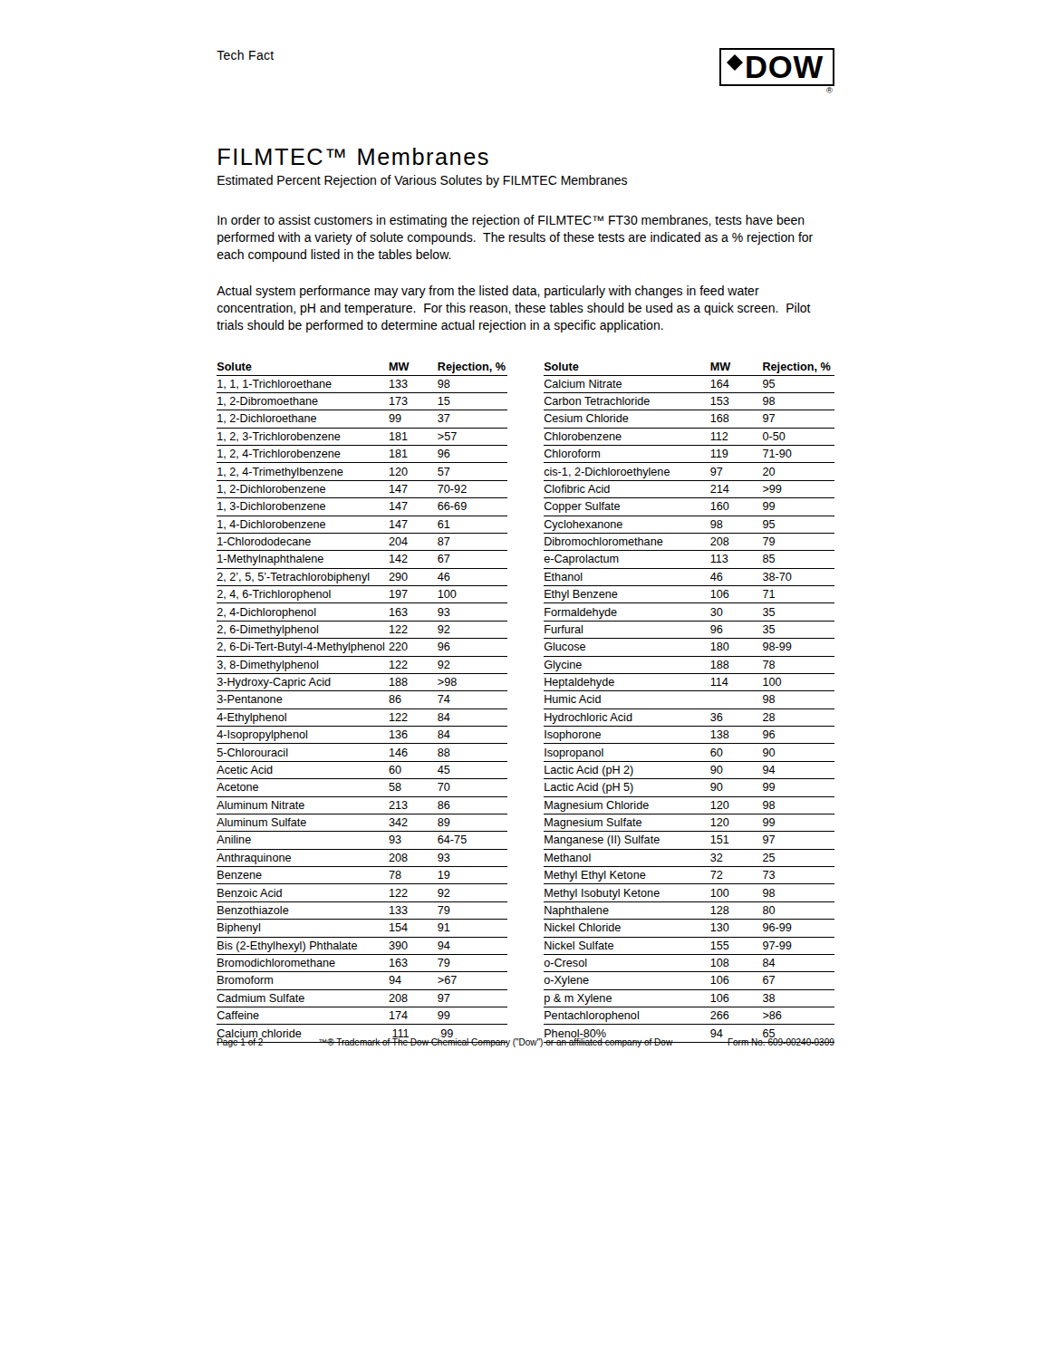Tech Fact
DOW
®
FILMTEC™ Membranes
Estimated Percent Rejection of Various Solutes by FILMTEC Membranes
In order to assist customers in estimating the rejection of FILMTEC™ FT30 membranes, tests have been performed with a variety of solute compounds. The results of these tests are indicated as a % rejection for each compound listed in the tables below.
Actual system performance may vary from the listed data, particularly with changes in feed water concentration, pH and temperature. For this reason, these tables should be used as a quick screen. Pilot trials should be performed to determine actual rejection in a specific application.
| Solute | MW | Rejection, % |
| --- | --- | --- |
| 1, 1, 1-Trichloroethane | 133 | 98 |
| 1, 2-Dibromoethane | 173 | 15 |
| 1, 2-Dichloroethane | 99 | 37 |
| 1, 2, 3-Trichlorobenzene | 181 | >57 |
| 1, 2, 4-Trichlorobenzene | 181 | 96 |
| 1, 2, 4-Trimethylbenzene | 120 | 57 |
| 1, 2-Dichlorobenzene | 147 | 70-92 |
| 1, 3-Dichlorobenzene | 147 | 66-69 |
| 1, 4-Dichlorobenzene | 147 | 61 |
| 1-Chlorododecane | 204 | 87 |
| 1-Methylnaphthalene | 142 | 67 |
| 2, 2’, 5, 5’-Tetrachlorobiphenyl | 290 | 46 |
| 2, 4, 6-Trichlorophenol | 197 | 100 |
| 2, 4-Dichlorophenol | 163 | 93 |
| 2, 6-Dimethylphenol | 122 | 92 |
| 2, 6-Di-Tert-Butyl-4-Methylphenol | 220 | 96 |
| 3, 8-Dimethylphenol | 122 | 92 |
| 3-Hydroxy-Capric Acid | 188 | >98 |
| 3-Pentanone | 86 | 74 |
| 4-Ethylphenol | 122 | 84 |
| 4-Isopropylphenol | 136 | 84 |
| 5-Chlorouracil | 146 | 88 |
| Acetic Acid | 60 | 45 |
| Acetone | 58 | 70 |
| Aluminum Nitrate | 213 | 86 |
| Aluminum Sulfate | 342 | 89 |
| Aniline | 93 | 64-75 |
| Anthraquinone | 208 | 93 |
| Benzene | 78 | 19 |
| Benzoic Acid | 122 | 92 |
| Benzothiazole | 133 | 79 |
| Biphenyl | 154 | 91 |
| Bis (2-Ethylhexyl) Phthalate | 390 | 94 |
| Bromodichloromethane | 163 | 79 |
| Bromoform | 94 | >67 |
| Cadmium Sulfate | 208 | 97 |
| Caffeine | 174 | 99 |
| Calcium chloride | 111 | 99 |
| Solute | MW | Rejection, % |
| --- | --- | --- |
| Calcium Nitrate | 164 | 95 |
| Carbon Tetrachloride | 153 | 98 |
| Cesium Chloride | 168 | 97 |
| Chlorobenzene | 112 | 0-50 |
| Chloroform | 119 | 71-90 |
| cis-1, 2-Dichloroethylene | 97 | 20 |
| Clofibric Acid | 214 | >99 |
| Copper Sulfate | 160 | 99 |
| Cyclohexanone | 98 | 95 |
| Dibromochloromethane | 208 | 79 |
| e-Caprolactum | 113 | 85 |
| Ethanol | 46 | 38-70 |
| Ethyl Benzene | 106 | 71 |
| Formaldehyde | 30 | 35 |
| Furfural | 96 | 35 |
| Glucose | 180 | 98-99 |
| Glycine | 188 | 78 |
| Heptaldehyde | 114 | 100 |
| Humic Acid | | 98 |
| Hydrochloric Acid | 36 | 28 |
| Isophorone | 138 | 96 |
| Isopropanol | 60 | 90 |
| Lactic Acid (pH 2) | 90 | 94 |
| Lactic Acid (pH 5) | 90 | 99 |
| Magnesium Chloride | 120 | 98 |
| Magnesium Sulfate | 120 | 99 |
| Manganese (II) Sulfate | 151 | 97 |
| Methanol | 32 | 25 |
| Methyl Ethyl Ketone | 72 | 73 |
| Methyl Isobutyl Ketone | 100 | 98 |
| Naphthalene | 128 | 80 |
| Nickel Chloride | 130 | 96-99 |
| Nickel Sulfate | 155 | 97-99 |
| o-Cresol | 108 | 84 |
| o-Xylene | 106 | 67 |
| p & m Xylene | 106 | 38 |
| Pentachlorophenol | 266 | >86 |
| Phenol-80% | 94 | 65 |
Page 1 of 2
™® Trademark of The Dow Chemical Company ("Dow") or an affiliated company of Dow
Form No. 609-00240-0309